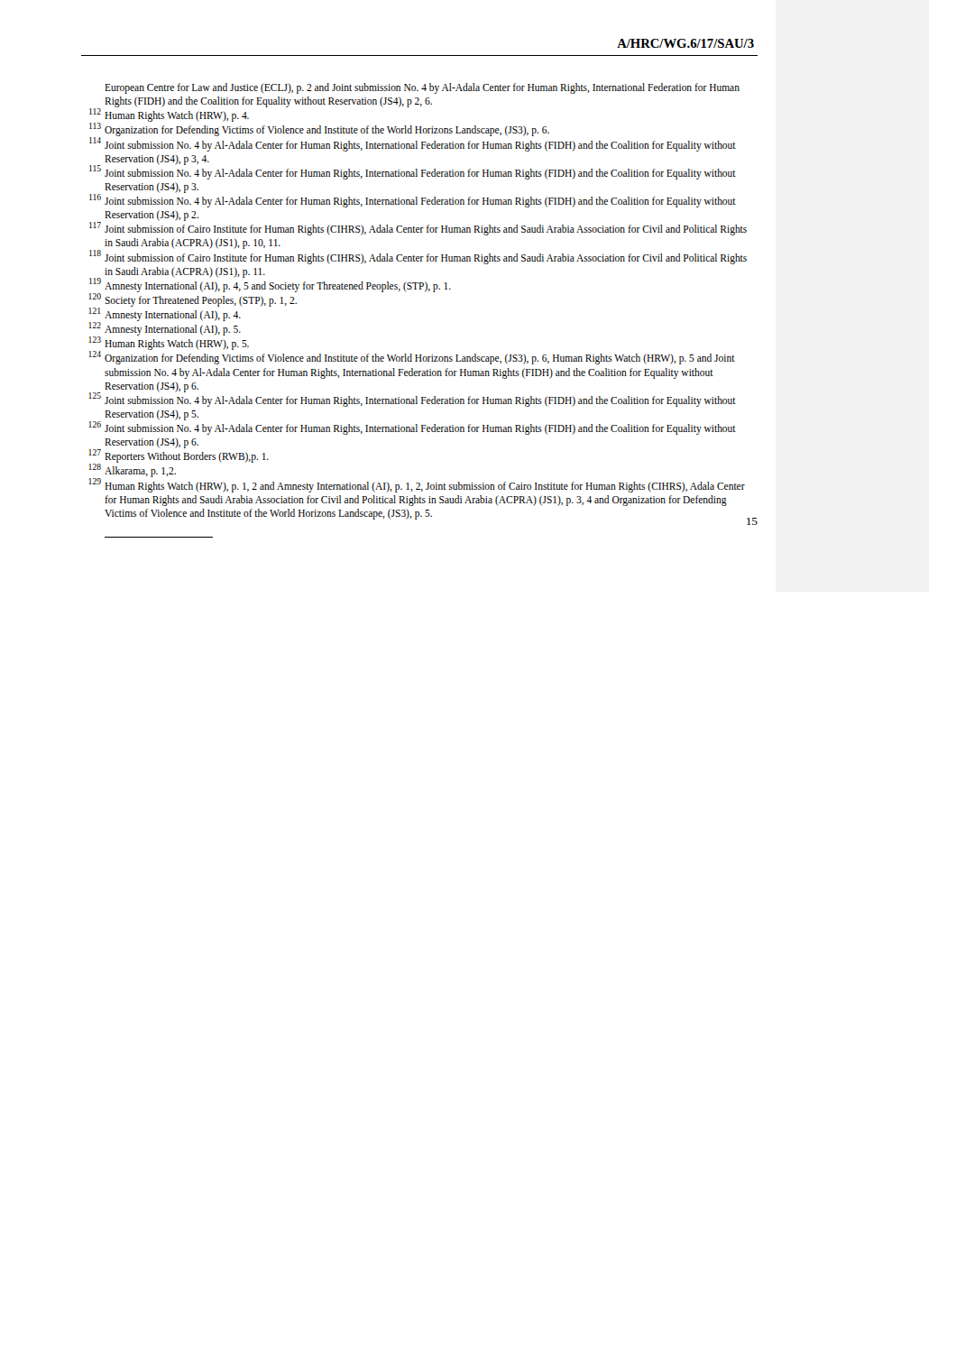A/HRC/WG.6/17/SAU/3
European Centre for Law and Justice (ECLJ), p. 2 and Joint submission No. 4 by Al-Adala Center for Human Rights, International Federation for Human Rights (FIDH) and the Coalition for Equality without Reservation (JS4), p 2, 6.
112 Human Rights Watch (HRW), p. 4.
113 Organization for Defending Victims of Violence and Institute of the World Horizons Landscape, (JS3), p. 6.
114 Joint submission No. 4 by Al-Adala Center for Human Rights, International Federation for Human Rights (FIDH) and the Coalition for Equality without Reservation (JS4), p 3, 4.
115 Joint submission No. 4 by Al-Adala Center for Human Rights, International Federation for Human Rights (FIDH) and the Coalition for Equality without Reservation (JS4), p 3.
116 Joint submission No. 4 by Al-Adala Center for Human Rights, International Federation for Human Rights (FIDH) and the Coalition for Equality without Reservation (JS4), p 2.
117 Joint submission of Cairo Institute for Human Rights (CIHRS), Adala Center for Human Rights and Saudi Arabia Association for Civil and Political Rights in Saudi Arabia (ACPRA) (JS1), p. 10, 11.
118 Joint submission of Cairo Institute for Human Rights (CIHRS), Adala Center for Human Rights and Saudi Arabia Association for Civil and Political Rights in Saudi Arabia (ACPRA) (JS1), p. 11.
119 Amnesty International (AI), p. 4, 5 and Society for Threatened Peoples, (STP), p. 1.
120 Society for Threatened Peoples, (STP), p. 1, 2.
121 Amnesty International (AI), p. 4.
122 Amnesty International (AI), p. 5.
123 Human Rights Watch (HRW), p. 5.
124 Organization for Defending Victims of Violence and Institute of the World Horizons Landscape, (JS3), p. 6, Human Rights Watch (HRW), p. 5 and Joint submission No. 4 by Al-Adala Center for Human Rights, International Federation for Human Rights (FIDH) and the Coalition for Equality without Reservation (JS4), p 6.
125 Joint submission No. 4 by Al-Adala Center for Human Rights, International Federation for Human Rights (FIDH) and the Coalition for Equality without Reservation (JS4), p 5.
126 Joint submission No. 4 by Al-Adala Center for Human Rights, International Federation for Human Rights (FIDH) and the Coalition for Equality without Reservation (JS4), p 6.
127 Reporters Without Borders (RWB),p. 1.
128 Alkarama, p. 1,2.
129 Human Rights Watch (HRW), p. 1, 2 and Amnesty International (AI), p. 1, 2, Joint submission of Cairo Institute for Human Rights (CIHRS), Adala Center for Human Rights and Saudi Arabia Association for Civil and Political Rights in Saudi Arabia (ACPRA) (JS1), p. 3, 4 and Organization for Defending Victims of Violence and Institute of the World Horizons Landscape, (JS3), p. 5.
15